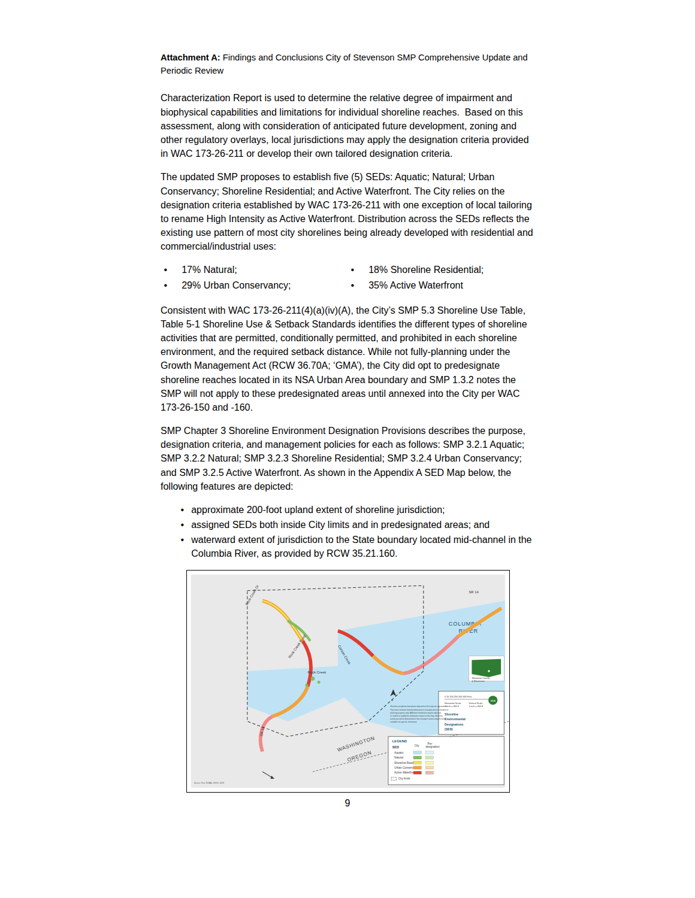Attachment A: Findings and Conclusions City of Stevenson SMP Comprehensive Update and Periodic Review
Characterization Report is used to determine the relative degree of impairment and biophysical capabilities and limitations for individual shoreline reaches. Based on this assessment, along with consideration of anticipated future development, zoning and other regulatory overlays, local jurisdictions may apply the designation criteria provided in WAC 173-26-211 or develop their own tailored designation criteria.
The updated SMP proposes to establish five (5) SEDs: Aquatic; Natural; Urban Conservancy; Shoreline Residential; and Active Waterfront. The City relies on the designation criteria established by WAC 173-26-211 with one exception of local tailoring to rename High Intensity as Active Waterfront. Distribution across the SEDs reflects the existing use pattern of most city shorelines being already developed with residential and commercial/industrial uses:
•17% Natural;
•18% Shoreline Residential;
•29% Urban Conservancy;
•35% Active Waterfront
Consistent with WAC 173-26-211(4)(a)(iv)(A), the City’s SMP 5.3 Shoreline Use Table, Table 5-1 Shoreline Use & Setback Standards identifies the different types of shoreline activities that are permitted, conditionally permitted, and prohibited in each shoreline environment, and the required setback distance. While not fully-planning under the Growth Management Act (RCW 36.70A; ‘GMA’), the City did opt to predesignate shoreline reaches located in its NSA Urban Area boundary and SMP 1.3.2 notes the SMP will not apply to these predesignated areas until annexed into the City per WAC 173-26-150 and -160.
SMP Chapter 3 Shoreline Environment Designation Provisions describes the purpose, designation criteria, and management policies for each as follows: SMP 3.2.1 Aquatic; SMP 3.2.2 Natural; SMP 3.2.3 Shoreline Residential; SMP 3.2.4 Urban Conservancy; and SMP 3.2.5 Active Waterfront. As shown in the Appendix A SED Map below, the following features are depicted:
approximate 200-foot upland extent of shoreline jurisdiction;
assigned SEDs both inside City limits and in predesignated areas; and
waterward extent of jurisdiction to the State boundary located mid-channel in the Columbia River, as provided by RCW 35.21.160.
COLUMBIA RIVER WASHINGTON OREGON Rock Creek Dr Rock Creek Pond Carson Creek Rock Creek SR 14 SR 14 Skamania County & Stevenson LEGEND SED City Pre- designation Aquatic Natural Shoreline Residential Urban Conservancy Active Waterfront City limits 0 50 100 200 300 400 Feet Horizontal Scale 1 inch = 400 ft Vertical Scale 1 inch = 400 ft SKA Shoreline Environmental Designations (SED) N Shoreline jurisdiction boundaries depicted on this map are approximate. They have not been formally delineated or surveyed and are intended for planning purposes only. Additional information may be obtained to confirm or modify the information shown on this map. Shoreline jurisdiction will be determined at time of project review using the best available site-specific information. Source: Esri, NOAA, USGS, 2023
9